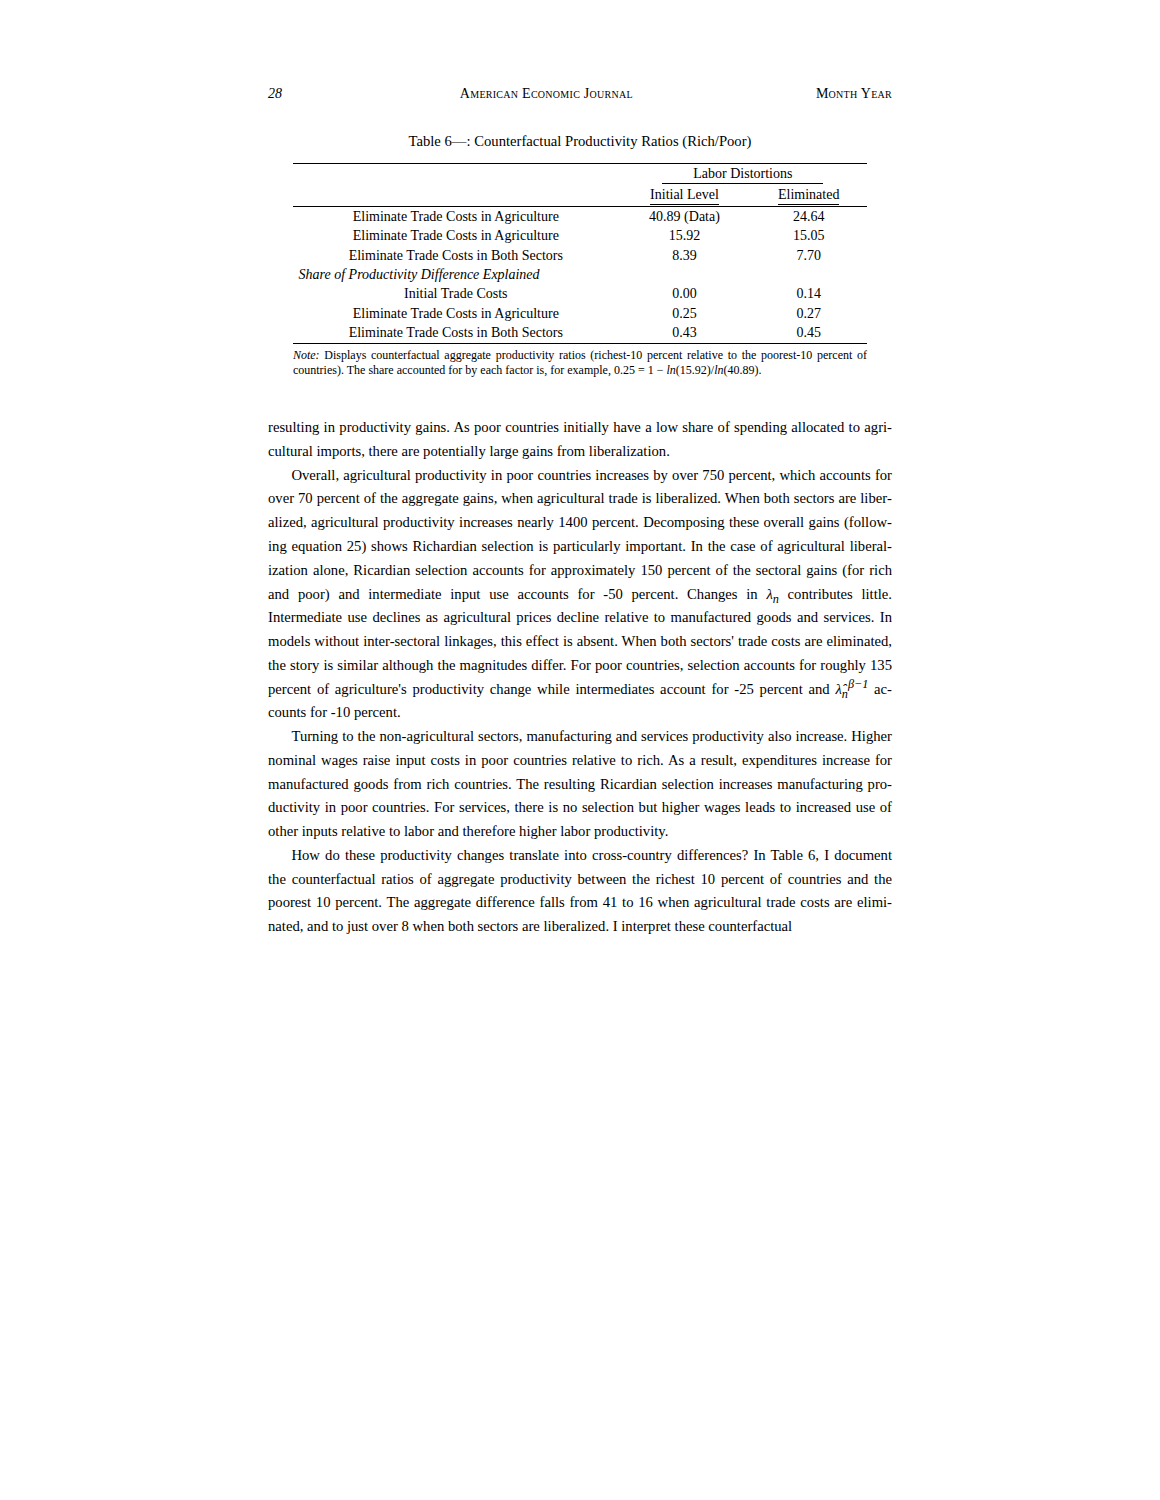28
American Economic Journal
Month Year
Table 6—: Counterfactual Productivity Ratios (Rich/Poor)
| | Labor Distortions |
| | Initial Level | Eliminated |
| Eliminate Trade Costs in Agriculture | 40.89 (Data) | 24.64 |
| Eliminate Trade Costs in Agriculture | 15.92 | 15.05 |
| Eliminate Trade Costs in Both Sectors | 8.39 | 7.70 |
| Share of Productivity Difference Explained |
| Initial Trade Costs | 0.00 | 0.14 |
| Eliminate Trade Costs in Agriculture | 0.25 | 0.27 |
| Eliminate Trade Costs in Both Sectors | 0.43 | 0.45 |
Note: Displays counterfactual aggregate productivity ratios (richest-10 percent relative to the poorest-10 percent of countries). The share accounted for by each factor is, for example, 0.25 = 1 − ln(15.92)/ln(40.89).
resulting in productivity gains. As poor countries initially have a low share of spending allocated to agricultural imports, there are potentially large gains from liberalization.
Overall, agricultural productivity in poor countries increases by over 750 percent, which accounts for over 70 percent of the aggregate gains, when agricultural trade is liberalized. When both sectors are liberalized, agricultural productivity increases nearly 1400 percent. Decomposing these overall gains (following equation 25) shows Richardian selection is particularly important. In the case of agricultural liberalization alone, Ricardian selection accounts for approximately 150 percent of the sectoral gains (for rich and poor) and intermediate input use accounts for -50 percent. Changes in λn contributes little. Intermediate use declines as agricultural prices decline relative to manufactured goods and services. In models without inter-sectoral linkages, this effect is absent. When both sectors' trade costs are eliminated, the story is similar although the magnitudes differ. For poor countries, selection accounts for roughly 135 percent of agriculture's productivity change while intermediates account for -25 percent and λ̂nβ−1 accounts for -10 percent.
Turning to the non-agricultural sectors, manufacturing and services productivity also increase. Higher nominal wages raise input costs in poor countries relative to rich. As a result, expenditures increase for manufactured goods from rich countries. The resulting Ricardian selection increases manufacturing productivity in poor countries. For services, there is no selection but higher wages leads to increased use of other inputs relative to labor and therefore higher labor productivity.
How do these productivity changes translate into cross-country differences? In Table 6, I document the counterfactual ratios of aggregate productivity between the richest 10 percent of countries and the poorest 10 percent. The aggregate difference falls from 41 to 16 when agricultural trade costs are eliminated, and to just over 8 when both sectors are liberalized. I interpret these counterfactual